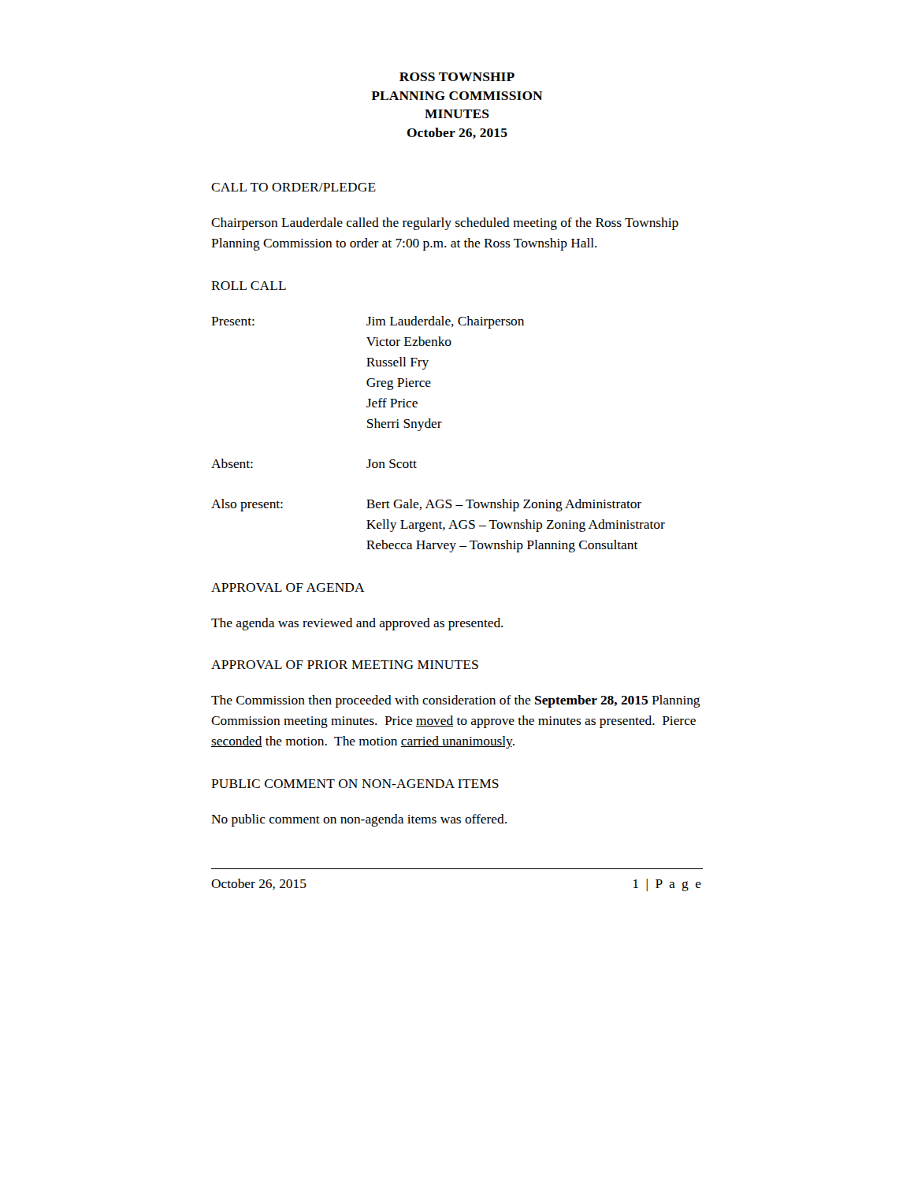ROSS TOWNSHIP
PLANNING COMMISSION
MINUTES
October 26, 2015
CALL TO ORDER/PLEDGE
Chairperson Lauderdale called the regularly scheduled meeting of the Ross Township Planning Commission to order at 7:00 p.m. at the Ross Township Hall.
ROLL CALL
| Present: | Jim Lauderdale, Chairperson Victor Ezbenko Russell Fry Greg Pierce Jeff Price Sherri Snyder |
| Absent: | Jon Scott |
| Also present: | Bert Gale, AGS – Township Zoning Administrator Kelly Largent, AGS – Township Zoning Administrator Rebecca Harvey – Township Planning Consultant |
APPROVAL OF AGENDA
The agenda was reviewed and approved as presented.
APPROVAL OF PRIOR MEETING MINUTES
The Commission then proceeded with consideration of the September 28, 2015 Planning Commission meeting minutes. Price moved to approve the minutes as presented. Pierce seconded the motion. The motion carried unanimously.
PUBLIC COMMENT ON NON-AGENDA ITEMS
No public comment on non-agenda items was offered.
October 26, 2015
1 | P a g e